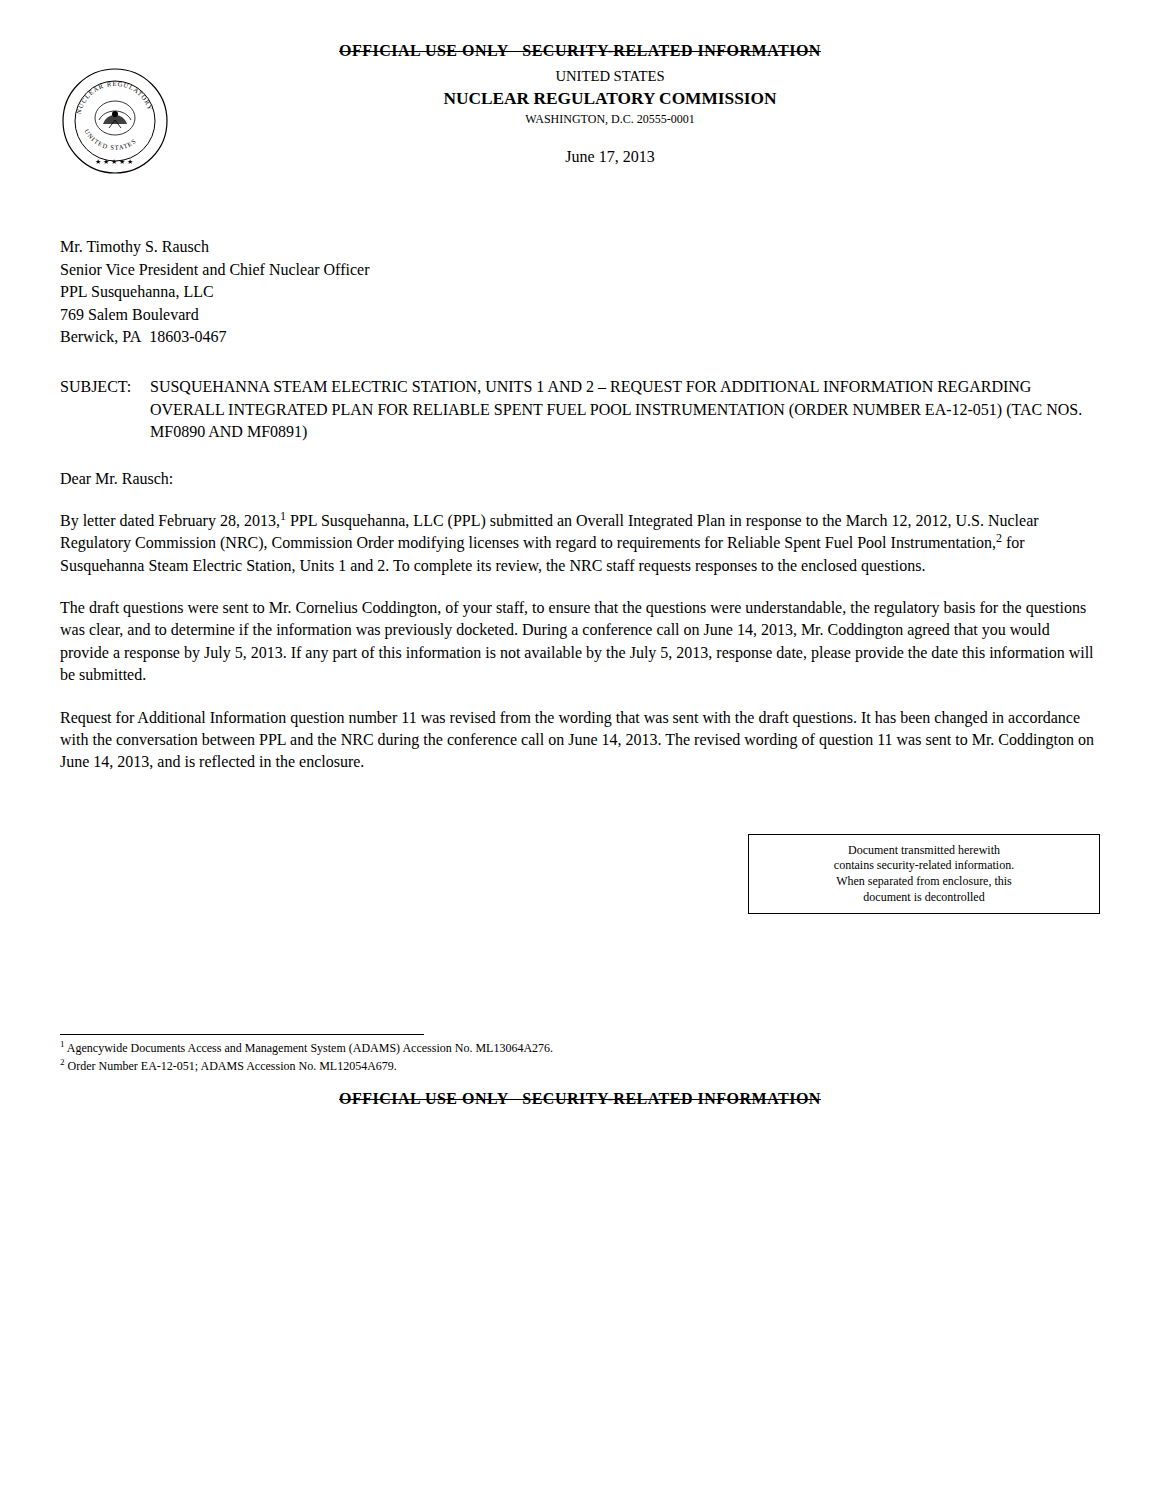OFFICIAL USE ONLY SECURITY-RELATED INFORMATION
NUCLEAR REGULATORY UNITED STATES ★★★★★
UNITED STATES
NUCLEAR REGULATORY COMMISSION
WASHINGTON, D.C. 20555-0001
June 17, 2013
Mr. Timothy S. Rausch
Senior Vice President and Chief Nuclear Officer
PPL Susquehanna, LLC
769 Salem Boulevard
Berwick, PA 18603-0467
SUBJECT: SUSQUEHANNA STEAM ELECTRIC STATION, UNITS 1 AND 2 – REQUEST FOR ADDITIONAL INFORMATION REGARDING OVERALL INTEGRATED PLAN FOR RELIABLE SPENT FUEL POOL INSTRUMENTATION (ORDER NUMBER EA-12-051) (TAC NOS. MF0890 AND MF0891)
Dear Mr. Rausch:
By letter dated February 28, 2013,1 PPL Susquehanna, LLC (PPL) submitted an Overall Integrated Plan in response to the March 12, 2012, U.S. Nuclear Regulatory Commission (NRC), Commission Order modifying licenses with regard to requirements for Reliable Spent Fuel Pool Instrumentation,2 for Susquehanna Steam Electric Station, Units 1 and 2. To complete its review, the NRC staff requests responses to the enclosed questions.
The draft questions were sent to Mr. Cornelius Coddington, of your staff, to ensure that the questions were understandable, the regulatory basis for the questions was clear, and to determine if the information was previously docketed. During a conference call on June 14, 2013, Mr. Coddington agreed that you would provide a response by July 5, 2013. If any part of this information is not available by the July 5, 2013, response date, please provide the date this information will be submitted.
Request for Additional Information question number 11 was revised from the wording that was sent with the draft questions. It has been changed in accordance with the conversation between PPL and the NRC during the conference call on June 14, 2013. The revised wording of question 11 was sent to Mr. Coddington on June 14, 2013, and is reflected in the enclosure.
Document transmitted herewith
contains security-related information.
When separated from enclosure, this
document is decontrolled
1 Agencywide Documents Access and Management System (ADAMS) Accession No. ML13064A276.
2 Order Number EA-12-051; ADAMS Accession No. ML12054A679.
OFFICIAL USE ONLY SECURITY-RELATED INFORMATION